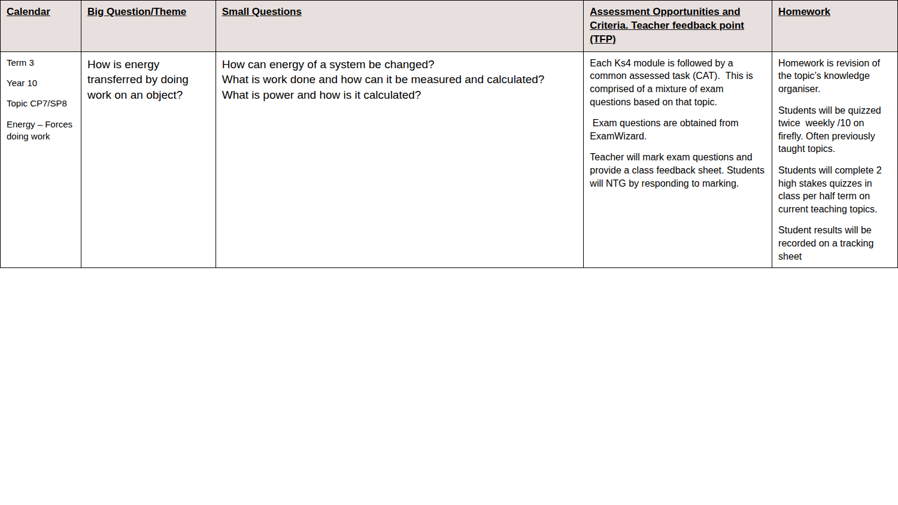| Calendar | Big Question/Theme | Small Questions | Assessment Opportunities and Criteria. Teacher feedback point (TFP) | Homework |
| --- | --- | --- | --- | --- |
| Term 3 Year 10 Topic CP7/SP8 Energy – Forces doing work | How is energy transferred by doing work on an object? | How can energy of a system be changed? What is work done and how can it be measured and calculated? What is power and how is it calculated? | Each Ks4 module is followed by a common assessed task (CAT). This is comprised of a mixture of exam questions based on that topic. Exam questions are obtained from ExamWizard. Teacher will mark exam questions and provide a class feedback sheet. Students will NTG by responding to marking. | Homework is revision of the topic’s knowledge organiser. Students will be quizzed twice weekly /10 on firefly. Often previously taught topics. Students will complete 2 high stakes quizzes in class per half term on current teaching topics. Student results will be recorded on a tracking sheet |